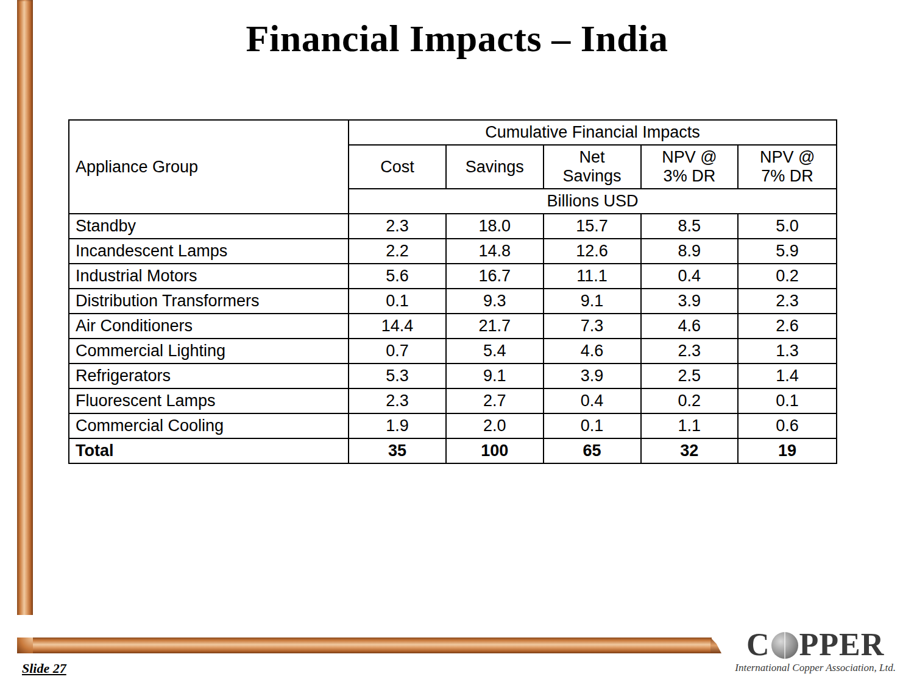Financial Impacts – India
| Appliance Group | Cumulative Financial Impacts |
| --- | --- |
| Cost | Savings | Net Savings | NPV @ 3% DR | NPV @ 7% DR |
| Billions USD |
| Standby | 2.3 | 18.0 | 15.7 | 8.5 | 5.0 |
| Incandescent Lamps | 2.2 | 14.8 | 12.6 | 8.9 | 5.9 |
| Industrial Motors | 5.6 | 16.7 | 11.1 | 0.4 | 0.2 |
| Distribution Transformers | 0.1 | 9.3 | 9.1 | 3.9 | 2.3 |
| Air Conditioners | 14.4 | 21.7 | 7.3 | 4.6 | 2.6 |
| Commercial Lighting | 0.7 | 5.4 | 4.6 | 2.3 | 1.3 |
| Refrigerators | 5.3 | 9.1 | 3.9 | 2.5 | 1.4 |
| Fluorescent Lamps | 2.3 | 2.7 | 0.4 | 0.2 | 0.1 |
| Commercial Cooling | 1.9 | 2.0 | 0.1 | 1.1 | 0.6 |
| Total | 35 | 100 | 65 | 32 | 19 |
Slide 27
C PPER
International Copper Association, Ltd.